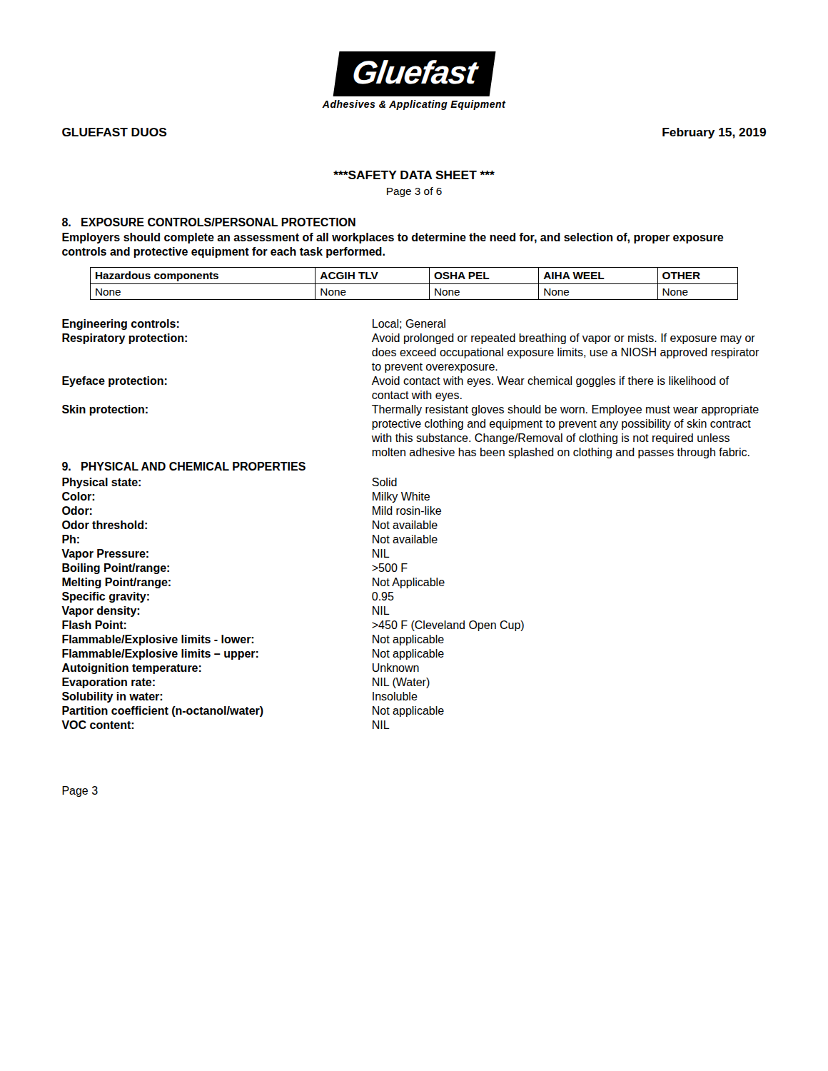Gluefast
Adhesives & Applicating Equipment
GLUEFAST DUOS February 15, 2019
***SAFETY DATA SHEET ***
Page 3 of 6
8. EXPOSURE CONTROLS/PERSONAL PROTECTION
Employers should complete an assessment of all workplaces to determine the need for, and selection of, proper exposure controls and protective equipment for each task performed.
| Hazardous components | ACGIH TLV | OSHA PEL | AIHA WEEL | OTHER |
| --- | --- | --- | --- | --- |
| None | None | None | None | None |
| Engineering controls: | Local; General |
| Respiratory protection: | Avoid prolonged or repeated breathing of vapor or mists. If exposure may or does exceed occupational exposure limits, use a NIOSH approved respirator to prevent overexposure. |
| Eyeface protection: | Avoid contact with eyes. Wear chemical goggles if there is likelihood of contact with eyes. |
| Skin protection: | Thermally resistant gloves should be worn. Employee must wear appropriate protective clothing and equipment to prevent any possibility of skin contract with this substance. Change/Removal of clothing is not required unless molten adhesive has been splashed on clothing and passes through fabric. |
9. PHYSICAL AND CHEMICAL PROPERTIES
| Physical state: | Solid |
| Color: | Milky White |
| Odor: | Mild rosin-like |
| Odor threshold: | Not available |
| Ph: | Not available |
| Vapor Pressure: | NIL |
| Boiling Point/range: | >500 F |
| Melting Point/range: | Not Applicable |
| Specific gravity: | 0.95 |
| Vapor density: | NIL |
| Flash Point: | >450 F (Cleveland Open Cup) |
| Flammable/Explosive limits - lower: | Not applicable |
| Flammable/Explosive limits – upper: | Not applicable |
| Autoignition temperature: | Unknown |
| Evaporation rate: | NIL (Water) |
| Solubility in water: | Insoluble |
| Partition coefficient (n-octanol/water) | Not applicable |
| VOC content: | NIL |
Page 3